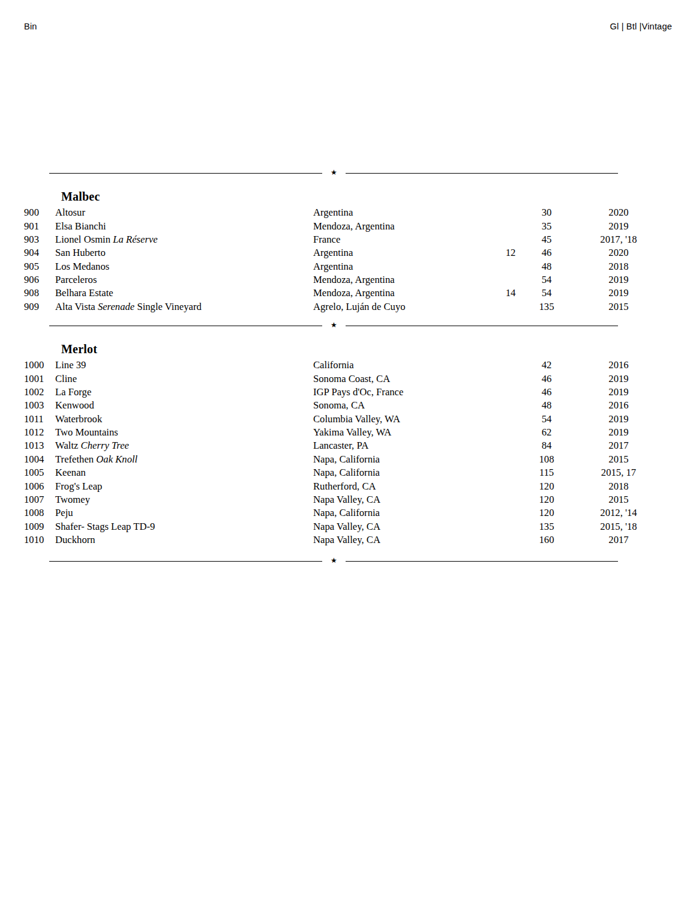Bin
Gl | Btl |Vintage
★
Malbec
| 900 | Altosur | Argentina | | 30 | 2020 |
| 901 | Elsa Bianchi | Mendoza, Argentina | | 35 | 2019 |
| 903 | Lionel Osmin La Réserve | France | | 45 | 2017, '18 |
| 904 | San Huberto | Argentina | 12 | 46 | 2020 |
| 905 | Los Medanos | Argentina | | 48 | 2018 |
| 906 | Parceleros | Mendoza, Argentina | | 54 | 2019 |
| 908 | Belhara Estate | Mendoza, Argentina | 14 | 54 | 2019 |
| 909 | Alta Vista Serenade Single Vineyard | Agrelo, Luján de Cuyo | | 135 | 2015 |
★
Merlot
| 1000 | Line 39 | California | | 42 | 2016 |
| 1001 | Cline | Sonoma Coast, CA | | 46 | 2019 |
| 1002 | La Forge | IGP Pays d'Oc, France | | 46 | 2019 |
| 1003 | Kenwood | Sonoma, CA | | 48 | 2016 |
| 1011 | Waterbrook | Columbia Valley, WA | | 54 | 2019 |
| 1012 | Two Mountains | Yakima Valley, WA | | 62 | 2019 |
| 1013 | Waltz Cherry Tree | Lancaster, PA | | 84 | 2017 |
| 1004 | Trefethen Oak Knoll | Napa, California | | 108 | 2015 |
| 1005 | Keenan | Napa, California | | 115 | 2015, 17 |
| 1006 | Frog's Leap | Rutherford, CA | | 120 | 2018 |
| 1007 | Twomey | Napa Valley, CA | | 120 | 2015 |
| 1008 | Peju | Napa, California | | 120 | 2012, '14 |
| 1009 | Shafer- Stags Leap TD-9 | Napa Valley, CA | | 135 | 2015, '18 |
| 1010 | Duckhorn | Napa Valley, CA | | 160 | 2017 |
★